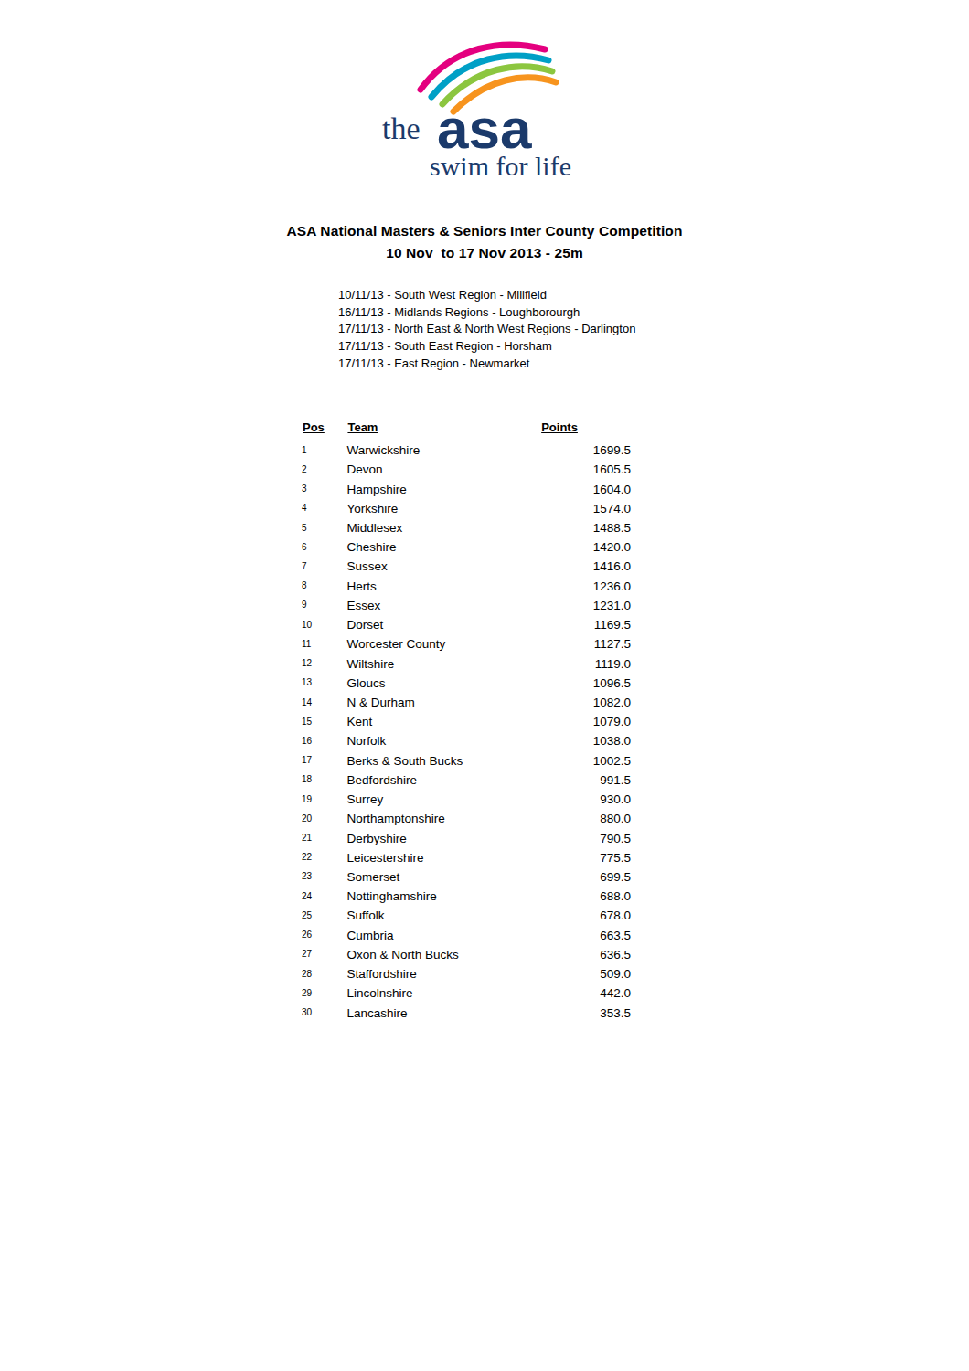the asa swim for life
ASA National Masters & Seniors Inter County Competition
10 Nov to 17 Nov 2013 - 25m
10/11/13 - South West Region - Millfield
16/11/13 - Midlands Regions - Loughborourgh
17/11/13 - North East & North West Regions - Darlington
17/11/13 - South East Region - Horsham
17/11/13 - East Region - Newmarket
| Pos | Team | Points |
| --- | --- | --- |
| 1 | Warwickshire | 1699.5 |
| 2 | Devon | 1605.5 |
| 3 | Hampshire | 1604.0 |
| 4 | Yorkshire | 1574.0 |
| 5 | Middlesex | 1488.5 |
| 6 | Cheshire | 1420.0 |
| 7 | Sussex | 1416.0 |
| 8 | Herts | 1236.0 |
| 9 | Essex | 1231.0 |
| 10 | Dorset | 1169.5 |
| 11 | Worcester County | 1127.5 |
| 12 | Wiltshire | 1119.0 |
| 13 | Gloucs | 1096.5 |
| 14 | N & Durham | 1082.0 |
| 15 | Kent | 1079.0 |
| 16 | Norfolk | 1038.0 |
| 17 | Berks & South Bucks | 1002.5 |
| 18 | Bedfordshire | 991.5 |
| 19 | Surrey | 930.0 |
| 20 | Northamptonshire | 880.0 |
| 21 | Derbyshire | 790.5 |
| 22 | Leicestershire | 775.5 |
| 23 | Somerset | 699.5 |
| 24 | Nottinghamshire | 688.0 |
| 25 | Suffolk | 678.0 |
| 26 | Cumbria | 663.5 |
| 27 | Oxon & North Bucks | 636.5 |
| 28 | Staffordshire | 509.0 |
| 29 | Lincolnshire | 442.0 |
| 30 | Lancashire | 353.5 |